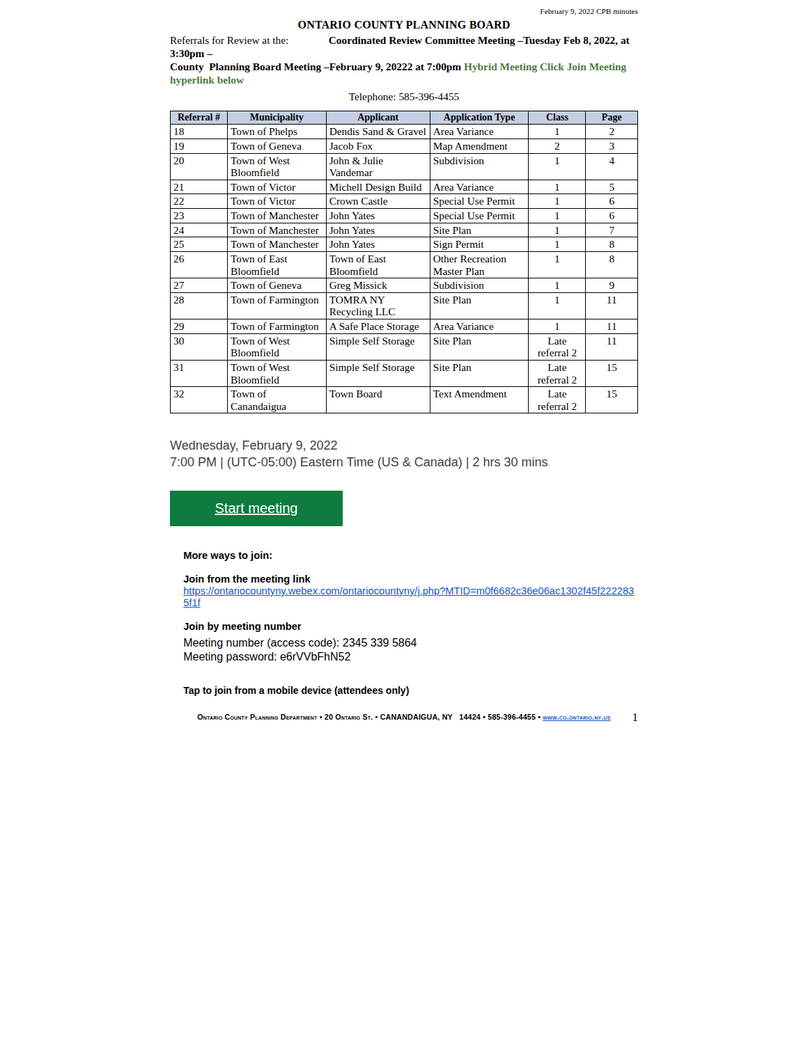February 9, 2022 CPB minutes
ONTARIO COUNTY PLANNING BOARD
Referrals for Review at the: Coordinated Review Committee Meeting –Tuesday Feb 8, 2022, at 3:30pm –
County Planning Board Meeting –February 9, 20222 at 7:00pm Hybrid Meeting Click Join Meeting hyperlink below
Telephone: 585-396-4455
| Referral # | Municipality | Applicant | Application Type | Class | Page |
| --- | --- | --- | --- | --- | --- |
| 18 | Town of Phelps | Dendis Sand & Gravel | Area Variance | 1 | 2 |
| 19 | Town of Geneva | Jacob Fox | Map Amendment | 2 | 3 |
| 20 | Town of West Bloomfield | John & Julie Vandemar | Subdivision | 1 | 4 |
| 21 | Town of Victor | Michell Design Build | Area Variance | 1 | 5 |
| 22 | Town of Victor | Crown Castle | Special Use Permit | 1 | 6 |
| 23 | Town of Manchester | John Yates | Special Use Permit | 1 | 6 |
| 24 | Town of Manchester | John Yates | Site Plan | 1 | 7 |
| 25 | Town of Manchester | John Yates | Sign Permit | 1 | 8 |
| 26 | Town of East Bloomfield | Town of East Bloomfield | Other Recreation Master Plan | 1 | 8 |
| 27 | Town of Geneva | Greg Missick | Subdivision | 1 | 9 |
| 28 | Town of Farmington | TOMRA NY Recycling LLC | Site Plan | 1 | 11 |
| 29 | Town of Farmington | A Safe Place Storage | Area Variance | 1 | 11 |
| 30 | Town of West Bloomfield | Simple Self Storage | Site Plan | Late referral 2 | 11 |
| 31 | Town of West Bloomfield | Simple Self Storage | Site Plan | Late referral 2 | 15 |
| 32 | Town of Canandaigua | Town Board | Text Amendment | Late referral 2 | 15 |
Wednesday, February 9, 2022
7:00 PM | (UTC-05:00) Eastern Time (US & Canada) | 2 hrs 30 mins
Start meeting
More ways to join:
Join from the meeting link
https://ontariocountyny.webex.com/ontariocountyny/j.php?MTID=m0f6682c36e06ac1302f45f2222835f1f
Join by meeting number
Meeting number (access code): 2345 339 5864
Meeting password: e6rVVbFhN52
Tap to join from a mobile device (attendees only)
Ontario County Planning Department • 20 Ontario St. • CANANDAIGUA, NY 14424 • 585-396-4455 • www.co.ontario.ny.us 1